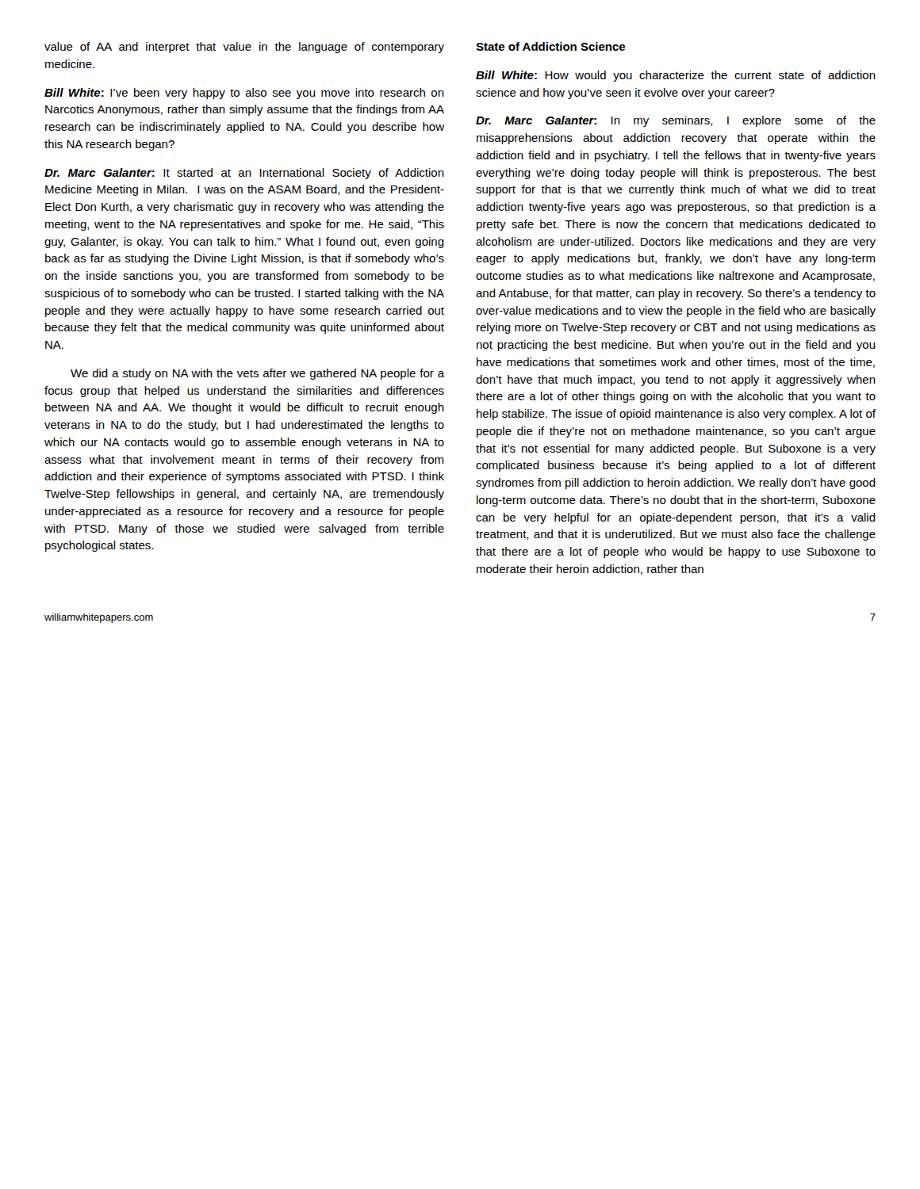value of AA and interpret that value in the language of contemporary medicine.
Bill White: I’ve been very happy to also see you move into research on Narcotics Anonymous, rather than simply assume that the findings from AA research can be indiscriminately applied to NA. Could you describe how this NA research began?
Dr. Marc Galanter: It started at an International Society of Addiction Medicine Meeting in Milan. I was on the ASAM Board, and the President-Elect Don Kurth, a very charismatic guy in recovery who was attending the meeting, went to the NA representatives and spoke for me. He said, “This guy, Galanter, is okay. You can talk to him.” What I found out, even going back as far as studying the Divine Light Mission, is that if somebody who’s on the inside sanctions you, you are transformed from somebody to be suspicious of to somebody who can be trusted. I started talking with the NA people and they were actually happy to have some research carried out because they felt that the medical community was quite uninformed about NA.
We did a study on NA with the vets after we gathered NA people for a focus group that helped us understand the similarities and differences between NA and AA. We thought it would be difficult to recruit enough veterans in NA to do the study, but I had underestimated the lengths to which our NA contacts would go to assemble enough veterans in NA to assess what that involvement meant in terms of their recovery from addiction and their experience of symptoms associated with PTSD. I think Twelve-Step fellowships in general, and certainly NA, are tremendously under-appreciated as a resource for recovery and a resource for people with PTSD. Many of those we studied were salvaged from terrible psychological states.
State of Addiction Science
Bill White: How would you characterize the current state of addiction science and how you’ve seen it evolve over your career?
Dr. Marc Galanter: In my seminars, I explore some of the misapprehensions about addiction recovery that operate within the addiction field and in psychiatry. I tell the fellows that in twenty-five years everything we’re doing today people will think is preposterous. The best support for that is that we currently think much of what we did to treat addiction twenty-five years ago was preposterous, so that prediction is a pretty safe bet. There is now the concern that medications dedicated to alcoholism are under-utilized. Doctors like medications and they are very eager to apply medications but, frankly, we don’t have any long-term outcome studies as to what medications like naltrexone and Acamprosate, and Antabuse, for that matter, can play in recovery. So there’s a tendency to over-value medications and to view the people in the field who are basically relying more on Twelve-Step recovery or CBT and not using medications as not practicing the best medicine. But when you’re out in the field and you have medications that sometimes work and other times, most of the time, don’t have that much impact, you tend to not apply it aggressively when there are a lot of other things going on with the alcoholic that you want to help stabilize. The issue of opioid maintenance is also very complex. A lot of people die if they’re not on methadone maintenance, so you can’t argue that it’s not essential for many addicted people. But Suboxone is a very complicated business because it’s being applied to a lot of different syndromes from pill addiction to heroin addiction. We really don’t have good long-term outcome data. There’s no doubt that in the short-term, Suboxone can be very helpful for an opiate-dependent person, that it’s a valid treatment, and that it is underutilized. But we must also face the challenge that there are a lot of people who would be happy to use Suboxone to moderate their heroin addiction, rather than
williamwhitepapers.com
7